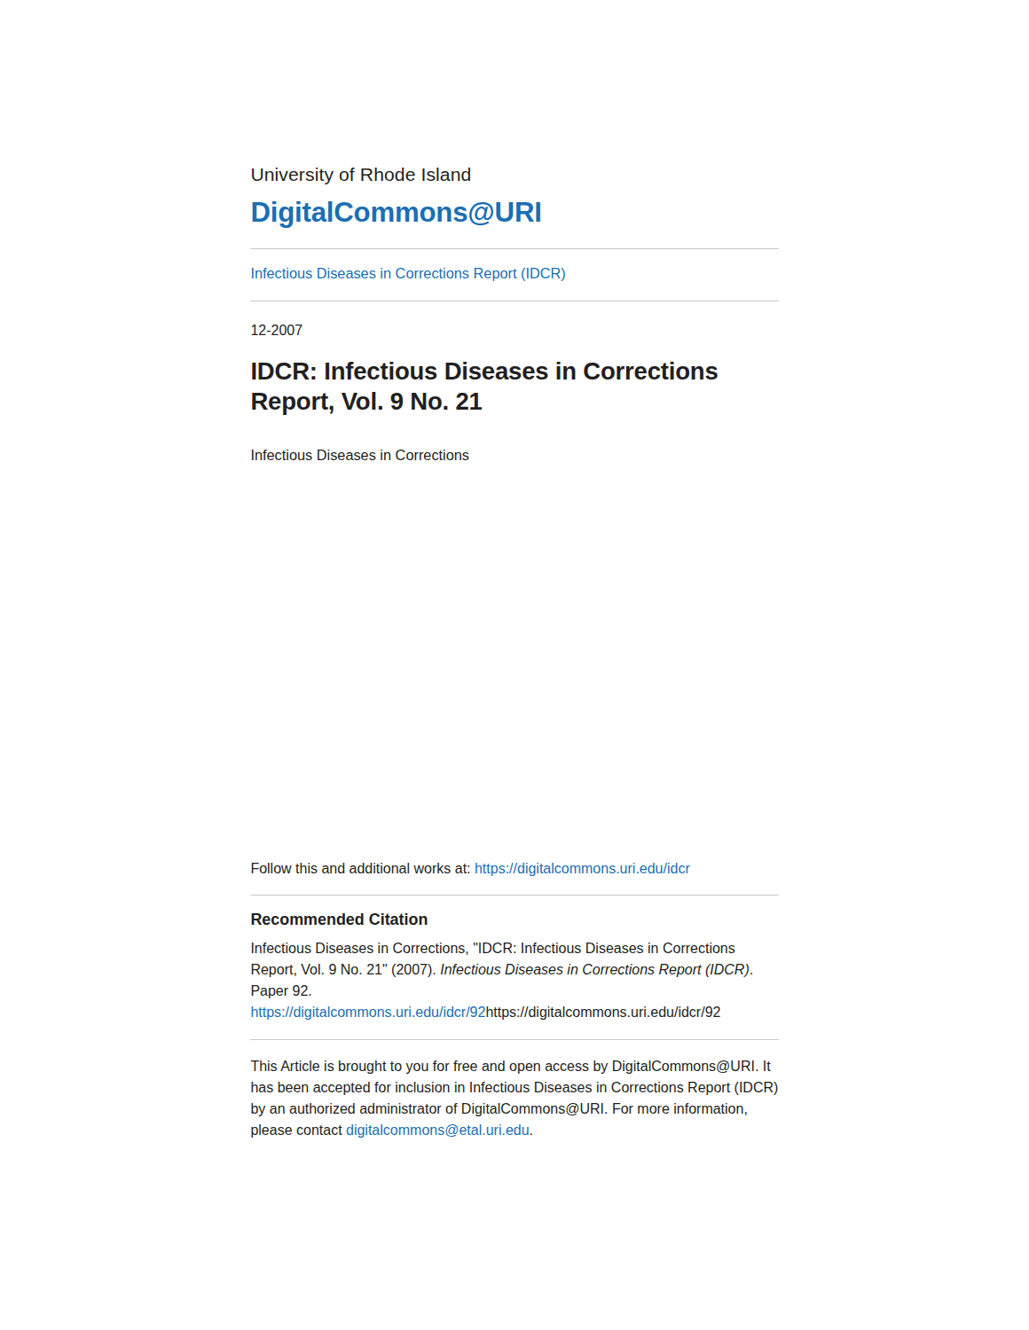University of Rhode Island
DigitalCommons@URI
Infectious Diseases in Corrections Report (IDCR)
12-2007
IDCR: Infectious Diseases in Corrections Report, Vol. 9 No. 21
Infectious Diseases in Corrections
Follow this and additional works at: https://digitalcommons.uri.edu/idcr
Recommended Citation
Infectious Diseases in Corrections, "IDCR: Infectious Diseases in Corrections Report, Vol. 9 No. 21" (2007). Infectious Diseases in Corrections Report (IDCR). Paper 92.
https://digitalcommons.uri.edu/idcr/92https://digitalcommons.uri.edu/idcr/92
This Article is brought to you for free and open access by DigitalCommons@URI. It has been accepted for inclusion in Infectious Diseases in Corrections Report (IDCR) by an authorized administrator of DigitalCommons@URI. For more information, please contact digitalcommons@etal.uri.edu.